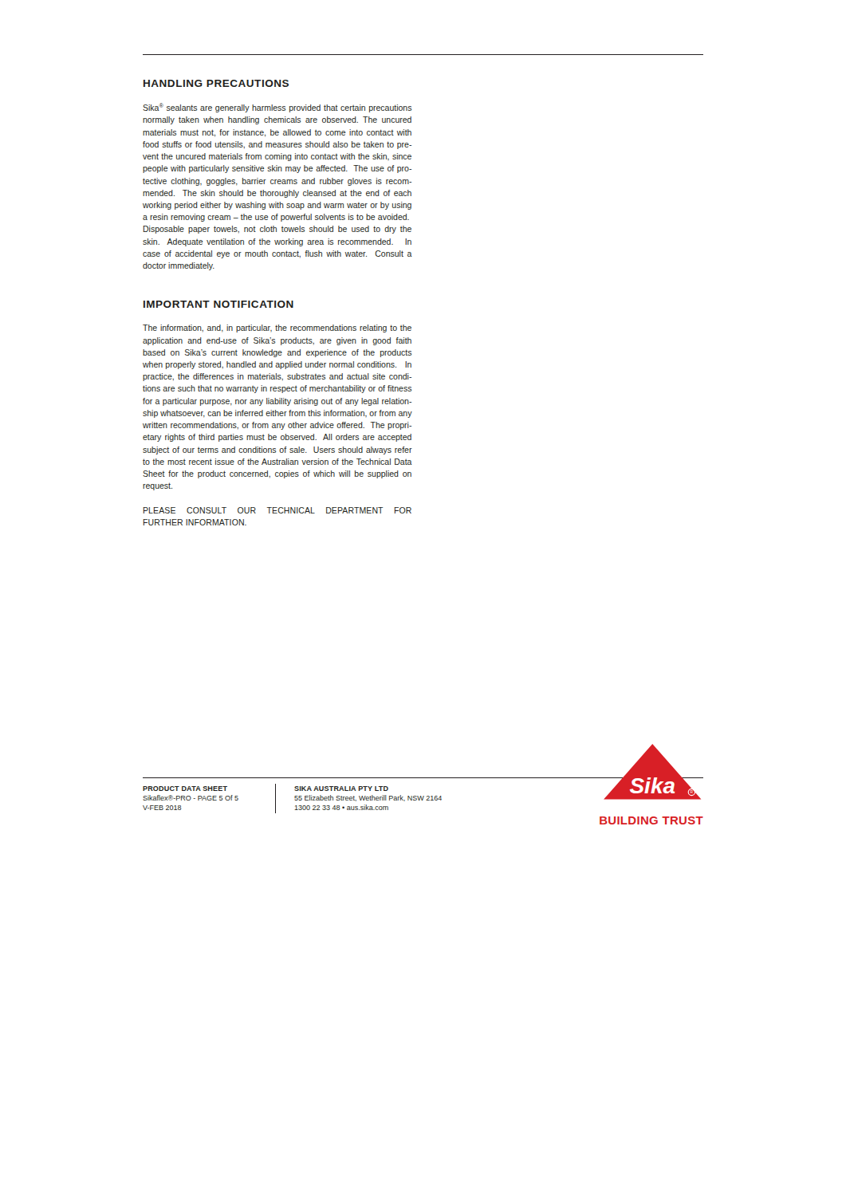Handling Precautions
Sika® sealants are generally harmless provided that certain precautions normally taken when handling chemicals are observed. The uncured materials must not, for instance, be allowed to come into contact with food stuffs or food utensils, and measures should also be taken to prevent the uncured materials from coming into contact with the skin, since people with particularly sensitive skin may be affected. The use of protective clothing, goggles, barrier creams and rubber gloves is recommended. The skin should be thoroughly cleansed at the end of each working period either by washing with soap and warm water or by using a resin removing cream – the use of powerful solvents is to be avoided. Disposable paper towels, not cloth towels should be used to dry the skin. Adequate ventilation of the working area is recommended. In case of accidental eye or mouth contact, flush with water. Consult a doctor immediately.
Important Notification
The information, and, in particular, the recommendations relating to the application and end-use of Sika’s products, are given in good faith based on Sika’s current knowledge and experience of the products when properly stored, handled and applied under normal conditions. In practice, the differences in materials, substrates and actual site conditions are such that no warranty in respect of merchantability or of fitness for a particular purpose, nor any liability arising out of any legal relationship whatsoever, can be inferred either from this information, or from any written recommendations, or from any other advice offered. The proprietary rights of third parties must be observed. All orders are accepted subject of our terms and conditions of sale. Users should always refer to the most recent issue of the Australian version of the Technical Data Sheet for the product concerned, copies of which will be supplied on request.
PLEASE CONSULT OUR TECHNICAL DEPARTMENT FOR FURTHER INFORMATION.
PRODUCT DATA SHEET
Sikaflex®-PRO - PAGE 5 Of 5
V-FEB 2018
SIKA AUSTRALIA PTY LTD
55 Elizabeth Street, Wetherill Park, NSW 2164
1300 22 33 48 • aus.sika.com
Sika R
BUILDING TRUST